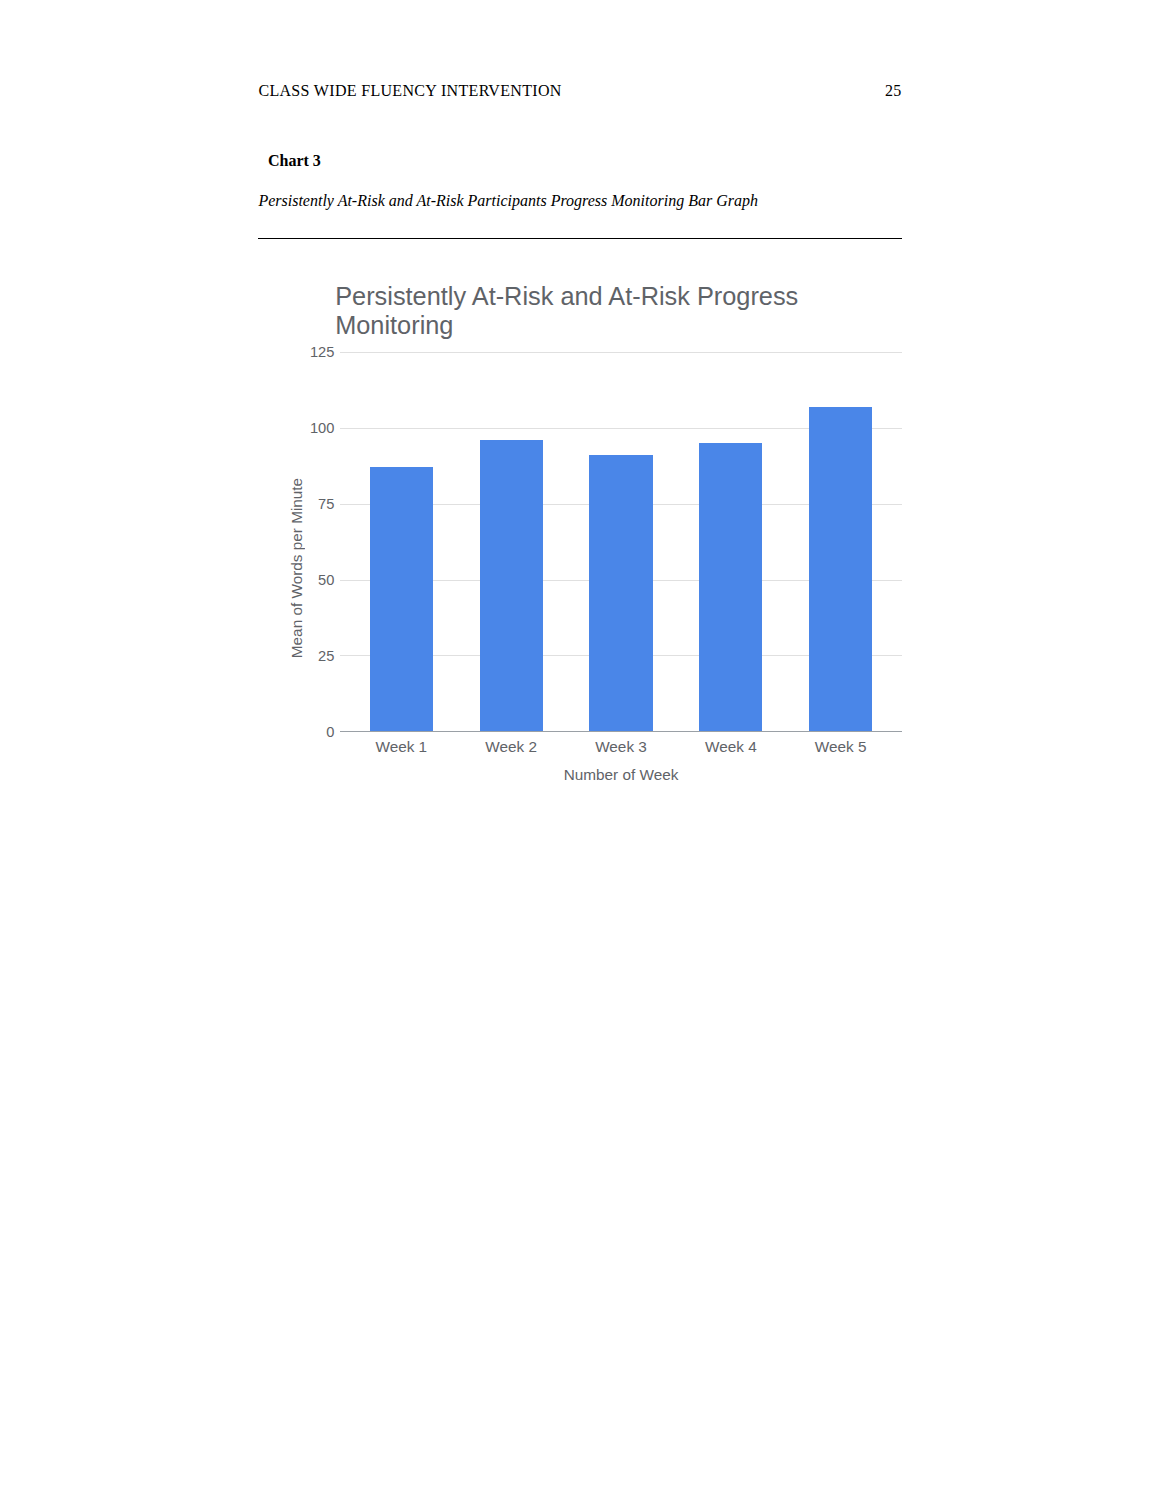Class Wide Fluency Intervention 25
Chart 3
Persistently At-Risk and At-Risk Participants Progress Monitoring Bar Graph
Persistently At-Risk and At-Risk Progress Monitoring
Mean of Words per Minute
125 100 75 50 25 0
Week 1 Week 2 Week 3 Week 4 Week 5
Number of Week